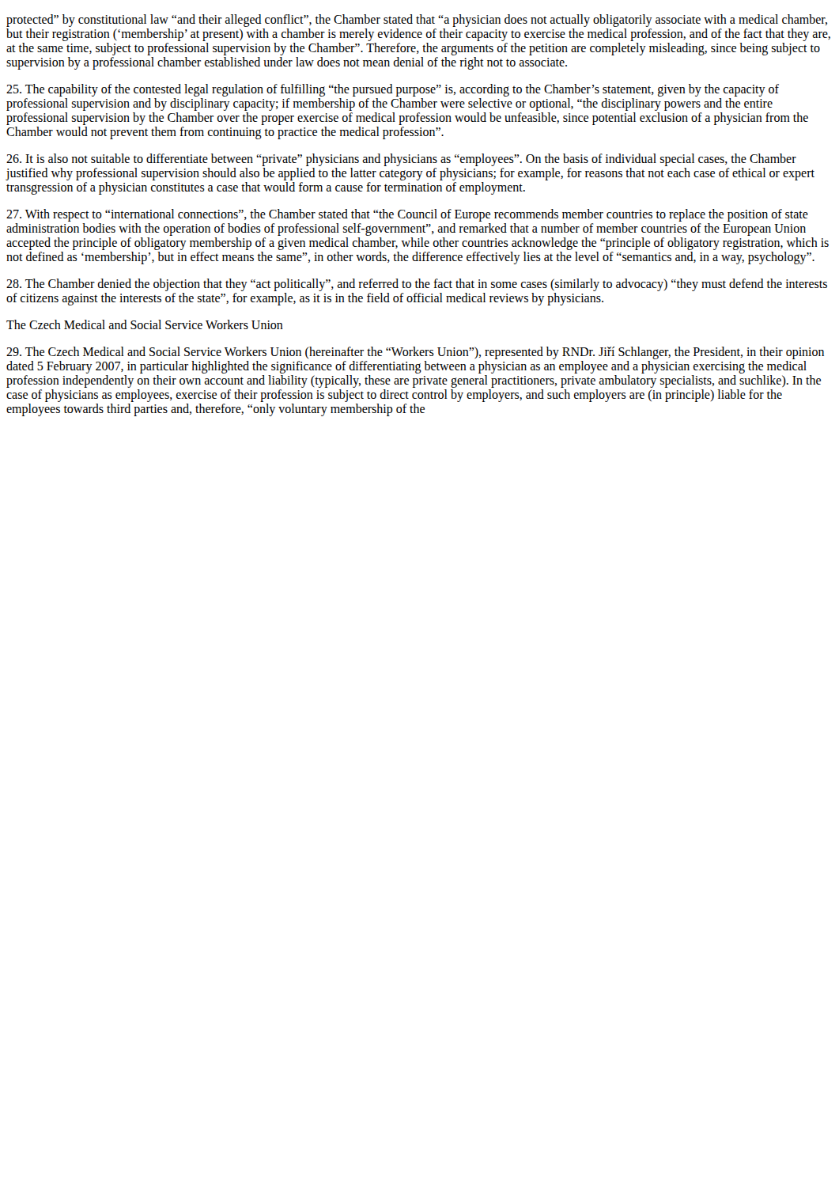protected” by constitutional law “and their alleged conflict”, the Chamber stated that “a physician does not actually obligatorily associate with a medical chamber, but their registration (‘membership’ at present) with a chamber is merely evidence of their capacity to exercise the medical profession, and of the fact that they are, at the same time, subject to professional supervision by the Chamber”. Therefore, the arguments of the petition are completely misleading, since being subject to supervision by a professional chamber established under law does not mean denial of the right not to associate.
25. The capability of the contested legal regulation of fulfilling “the pursued purpose” is, according to the Chamber’s statement, given by the capacity of professional supervision and by disciplinary capacity; if membership of the Chamber were selective or optional, “the disciplinary powers and the entire professional supervision by the Chamber over the proper exercise of medical profession would be unfeasible, since potential exclusion of a physician from the Chamber would not prevent them from continuing to practice the medical profession”.
26. It is also not suitable to differentiate between “private” physicians and physicians as “employees”. On the basis of individual special cases, the Chamber justified why professional supervision should also be applied to the latter category of physicians; for example, for reasons that not each case of ethical or expert transgression of a physician constitutes a case that would form a cause for termination of employment.
27. With respect to “international connections”, the Chamber stated that “the Council of Europe recommends member countries to replace the position of state administration bodies with the operation of bodies of professional self-government”, and remarked that a number of member countries of the European Union accepted the principle of obligatory membership of a given medical chamber, while other countries acknowledge the “principle of obligatory registration, which is not defined as ‘membership’, but in effect means the same”, in other words, the difference effectively lies at the level of “semantics and, in a way, psychology”.
28. The Chamber denied the objection that they “act politically”, and referred to the fact that in some cases (similarly to advocacy) “they must defend the interests of citizens against the interests of the state”, for example, as it is in the field of official medical reviews by physicians.
The Czech Medical and Social Service Workers Union
29. The Czech Medical and Social Service Workers Union (hereinafter the “Workers Union”), represented by RNDr. Jiří Schlanger, the President, in their opinion dated 5 February 2007, in particular highlighted the significance of differentiating between a physician as an employee and a physician exercising the medical profession independently on their own account and liability (typically, these are private general practitioners, private ambulatory specialists, and suchlike). In the case of physicians as employees, exercise of their profession is subject to direct control by employers, and such employers are (in principle) liable for the employees towards third parties and, therefore, “only voluntary membership of the